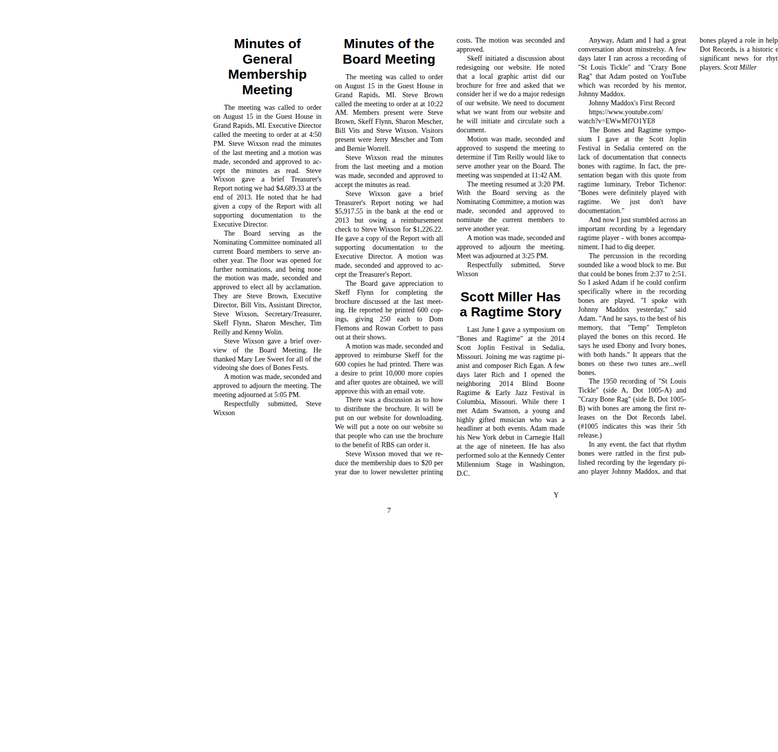Minutes of General Membership Meeting
The meeting was called to order on August 15 in the Guest House in Grand Rapids, MI. Executive Director called the meeting to order at at 4:50 PM. Steve Wixson read the minutes of the last meeting and a motion was made, seconded and approved to accept the minutes as read. Steve Wixson gave a brief Treasurer's Report noting we had $4,689.33 at the end of 2013. He noted that he had given a copy of the Report with all supporting documentation to the Executive Director.
The Board serving as the Nominating Committee nominated all current Board members to serve another year. The floor was opened for further nominations, and being none the motion was made, seconded and approved to elect all by acclamation. They are Steve Brown, Executive Director, Bill Vits, Assistant Director, Steve Wixson, Secretary/Treasurer, Skeff Flynn, Sharon Mescher, Tim Reilly and Kenny Wolin.
Steve Wixson gave a brief overview of the Board Meeting. He thanked Mary Lee Sweet for all of the videoing she does of Bones Fests.
A motion was made, seconded and approved to adjourn the meeting. The meeting adjourned at 5:05 PM.
Respectfully submitted, Steve Wixson
Minutes of the Board Meeting
The meeting was called to order on August 15 in the Guest House in Grand Rapids, MI. Steve Brown called the meeting to order at at 10:22 AM. Members present were Steve Brown, Skeff Flynn, Sharon Mescher, Bill Vits and Steve Wixson. Visitors present were Jerry Mescher and Tom and Bernie Worrell.
Steve Wixson read the minutes from the last meeting and a motion was made, seconded and approved to accept the minutes as read.
Steve Wixson gave a brief Treasurer's Report noting we had $5,917.55 in the bank at the end or 2013 but owing a reimbursement check to Steve Wixson for $1,226.22. He gave a copy of the Report with all supporting documentation to the Executive Director. A motion was made, seconded and approved to accept the Treasurer's Report.
The Board gave appreciation to Skeff Flynn for completing the brochure discussed at the last meeting. He reported he printed 600 copings, giving 250 each to Dom Flemons and Rowan Corbett to pass out at their shows.
A motion was made, seconded and approved to reimburse Skeff for the 600 copies he had printed. There was a desire to print 10,000 more copies and after quotes are obtained, we will approve this with an email vote.
There was a discussion as to how to distribute the brochure. It will be put on our website for downloading. We will put a note on our website so that people who can use the brochure to the benefit of RBS can order it.
Steve Wixson moved that we reduce the membership dues to $20 per year due to lower newsletter printing costs. The motion was seconded and approved.
Skeff initiated a discussion about redesigning our website. He noted that a local graphic artist did our brochure for free and asked that we consider her if we do a major redesign of our website. We need to document what we want from our website and he will initiate and circulate such a document.
Motion was made, seconded and approved to suspend the meeting to determine if Tim Reilly would like to serve another year on the Board. The meeting was suspended at 11:42 AM.
The meeting resumed at 3:20 PM. With the Board serving as the Nominating Committee, a motion was made, seconded and approved to nominate the current members to serve another year.
A motion was made, seconded and approved to adjourn the meeting. Meet was adjourned at 3:25 PM.
Respectfully submitted, Steve Wixson
Scott Miller Has a Ragtime Story
Last June I gave a symposium on "Bones and Ragtime" at the 2014 Scott Joplin Festival in Sedalia, Missouri. Joining me was ragtime pianist and composer Rich Egan. A few days later Rich and I opened the neighboring 2014 Blind Boone Ragtime & Early Jazz Festival in Columbia, Missouri. While there I met Adam Swanson, a young and highly gifted musician who was a headliner at both events. Adam made his New York debut in Carnegie Hall at the age of nineteen. He has also performed solo at the Kennedy Center Millennium Stage in Washington, D.C.
Anyway, Adam and I had a great conversation about minstrelsy. A few days later I ran across a recording of "St Louis Tickle" and "Crazy Bone Rag" that Adam posted on YouTube which was recorded by his mentor, Johnny Maddox.
Johnny Maddox's First Record
https://www.youtube.com/
watch?v=EWwMf7O1YE8
The Bones and Ragtime symposium I gave at the Scott Joplin Festival in Sedalia centered on the lack of documentation that connects bones with ragtime. In fact, the presentation began with this quote from ragtime luminary, Trebor Tichenor: "Bones were definitely played with ragtime. We just don't have documentation."
And now I just stumbled across an important recording by a legendary ragtime player - with bones accompaniment. I had to dig deeper.
The percussion in the recording sounded like a wood block to me. But that could be bones from 2:37 to 2:51. So I asked Adam if he could confirm specifically where in the recording bones are played. "I spoke with Johnny Maddox yesterday," said Adam. "And he says, to the best of his memory, that "Temp" Templeton played the bones on this record. He says he used Ebony and Ivory bones, with both hands." It appears that the bones on these two tunes are...well bones.
The 1950 recording of "St Louis Tickle" (side A, Dot 1005-A) and "Crazy Bone Rag" (side B, Dot 1005-B) with bones are among the first releases on the Dot Records label. (#1005 indicates this was their 5th release.)
In any event, the fact that rhythm bones were rattled in the first published recording by the legendary piano player Johnny Maddox, and that bones played a role in helping launch Dot Records, is a historic event - and significant news for rhythm bones players. Scott Miller
Y
7